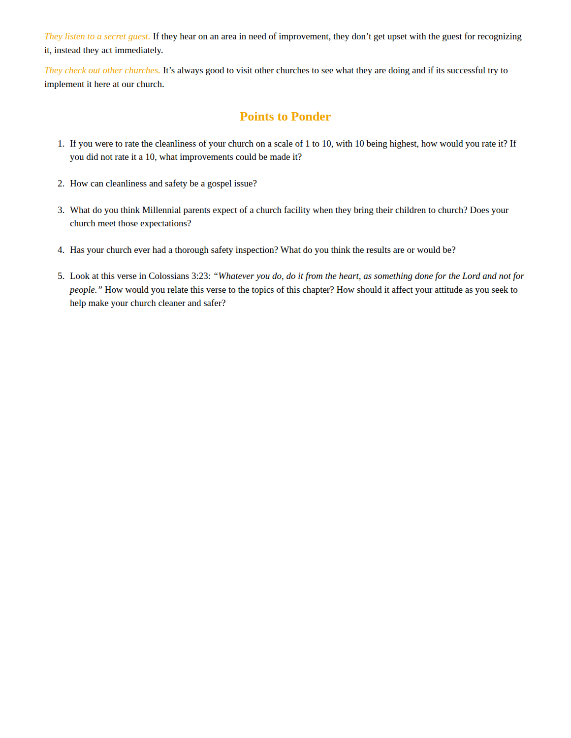They listen to a secret guest. If they hear on an area in need of improvement, they don’t get upset with the guest for recognizing it, instead they act immediately.
They check out other churches. It’s always good to visit other churches to see what they are doing and if its successful try to implement it here at our church.
Points to Ponder
If you were to rate the cleanliness of your church on a scale of 1 to 10, with 10 being highest, how would you rate it? If you did not rate it a 10, what improvements could be made it?
How can cleanliness and safety be a gospel issue?
What do you think Millennial parents expect of a church facility when they bring their children to church? Does your church meet those expectations?
Has your church ever had a thorough safety inspection? What do you think the results are or would be?
Look at this verse in Colossians 3:23: “Whatever you do, do it from the heart, as something done for the Lord and not for people.” How would you relate this verse to the topics of this chapter? How should it affect your attitude as you seek to help make your church cleaner and safer?